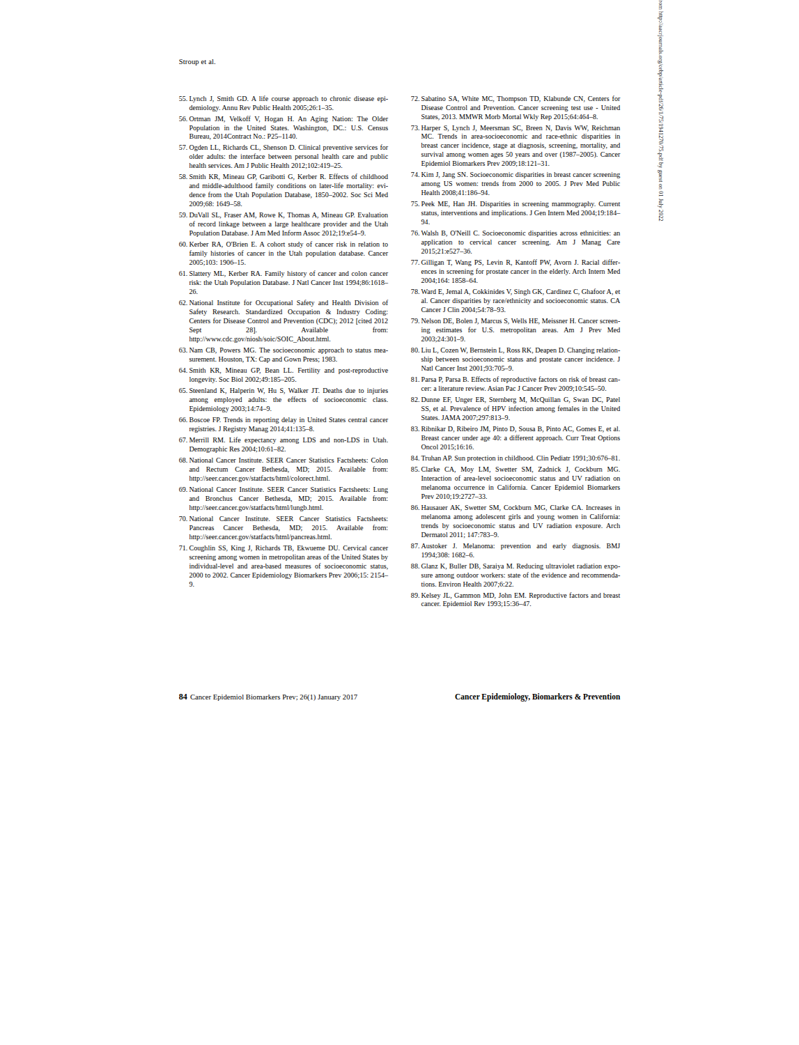Stroup et al.
Lynch J, Smith GD. A life course approach to chronic disease epidemiology. Annu Rev Public Health 2005;26:1–35.
Ortman JM, Velkoff V, Hogan H. An Aging Nation: The Older Population in the United States. Washington, DC.: U.S. Census Bureau, 2014Contract No.: P25–1140.
Ogden LL, Richards CL, Shenson D. Clinical preventive services for older adults: the interface between personal health care and public health services. Am J Public Health 2012;102:419–25.
Smith KR, Mineau GP, Garibotti G, Kerber R. Effects of childhood and middle-adulthood family conditions on later-life mortality: evidence from the Utah Population Database, 1850–2002. Soc Sci Med 2009;68: 1649–58.
DuVall SL, Fraser AM, Rowe K, Thomas A, Mineau GP. Evaluation of record linkage between a large healthcare provider and the Utah Population Database. J Am Med Inform Assoc 2012;19:e54–9.
Kerber RA, O'Brien E. A cohort study of cancer risk in relation to family histories of cancer in the Utah population database. Cancer 2005;103: 1906–15.
Slattery ML, Kerber RA. Family history of cancer and colon cancer risk: the Utah Population Database. J Natl Cancer Inst 1994;86:1618–26.
National Institute for Occupational Safety and Health Division of Safety Research. Standardized Occupation & Industry Coding: Centers for Disease Control and Prevention (CDC); 2012 [cited 2012 Sept 28]. Available from: http://www.cdc.gov/niosh/soic/SOIC_About.html.
Nam CB, Powers MG. The socioeconomic approach to status measurement. Houston, TX: Cap and Gown Press; 1983.
Smith KR, Mineau GP, Bean LL. Fertility and post-reproductive longevity. Soc Biol 2002;49:185–205.
Steenland K, Halperin W, Hu S, Walker JT. Deaths due to injuries among employed adults: the effects of socioeconomic class. Epidemiology 2003;14:74–9.
Boscoe FP. Trends in reporting delay in United States central cancer registries. J Registry Manag 2014;41:135–8.
Merrill RM. Life expectancy among LDS and non-LDS in Utah. Demographic Res 2004;10:61–82.
National Cancer Institute. SEER Cancer Statistics Factsheets: Colon and Rectum Cancer Bethesda, MD; 2015. Available from: http://seer.cancer.gov/statfacts/html/colorect.html.
National Cancer Institute. SEER Cancer Statistics Factsheets: Lung and Bronchus Cancer Bethesda, MD; 2015. Available from: http://seer.cancer.gov/statfacts/html/lungb.html.
National Cancer Institute. SEER Cancer Statistics Factsheets: Pancreas Cancer Bethesda, MD; 2015. Available from: http://seer.cancer.gov/statfacts/html/pancreas.html.
Coughlin SS, King J, Richards TB, Ekwueme DU. Cervical cancer screening among women in metropolitan areas of the United States by individual-level and area-based measures of socioeconomic status, 2000 to 2002. Cancer Epidemiology Biomarkers Prev 2006;15: 2154–9.
Sabatino SA, White MC, Thompson TD, Klabunde CN, Centers for Disease Control and Prevention. Cancer screening test use - United States, 2013. MMWR Morb Mortal Wkly Rep 2015;64:464–8.
Harper S, Lynch J, Meersman SC, Breen N, Davis WW, Reichman MC. Trends in area-socioeconomic and race-ethnic disparities in breast cancer incidence, stage at diagnosis, screening, mortality, and survival among women ages 50 years and over (1987–2005). Cancer Epidemiol Biomarkers Prev 2009;18:121–31.
Kim J, Jang SN. Socioeconomic disparities in breast cancer screening among US women: trends from 2000 to 2005. J Prev Med Public Health 2008;41:186–94.
Peek ME, Han JH. Disparities in screening mammography. Current status, interventions and implications. J Gen Intern Med 2004;19:184–94.
Walsh B, O'Neill C. Socioeconomic disparities across ethnicities: an application to cervical cancer screening. Am J Manag Care 2015;21:e527–36.
Gilligan T, Wang PS, Levin R, Kantoff PW, Avorn J. Racial differences in screening for prostate cancer in the elderly. Arch Intern Med 2004;164: 1858–64.
Ward E, Jemal A, Cokkinides V, Singh GK, Cardinez C, Ghafoor A, et al. Cancer disparities by race/ethnicity and socioeconomic status. CA Cancer J Clin 2004;54:78–93.
Nelson DE, Bolen J, Marcus S, Wells HE, Meissner H. Cancer screening estimates for U.S. metropolitan areas. Am J Prev Med 2003;24:301–9.
Liu L, Cozen W, Bernstein L, Ross RK, Deapen D. Changing relationship between socioeconomic status and prostate cancer incidence. J Natl Cancer Inst 2001;93:705–9.
Parsa P, Parsa B. Effects of reproductive factors on risk of breast cancer: a literature review. Asian Pac J Cancer Prev 2009;10:545–50.
Dunne EF, Unger ER, Sternberg M, McQuillan G, Swan DC, Patel SS, et al. Prevalence of HPV infection among females in the United States. JAMA 2007;297:813–9.
Ribnikar D, Ribeiro JM, Pinto D, Sousa B, Pinto AC, Gomes E, et al. Breast cancer under age 40: a different approach. Curr Treat Options Oncol 2015;16:16.
Truhan AP. Sun protection in childhood. Clin Pediatr 1991;30:676–81.
Clarke CA, Moy LM, Swetter SM, Zadnick J, Cockburn MG. Interaction of area-level socioeconomic status and UV radiation on melanoma occurrence in California. Cancer Epidemiol Biomarkers Prev 2010;19:2727–33.
Hausauer AK, Swetter SM, Cockburn MG, Clarke CA. Increases in melanoma among adolescent girls and young women in California: trends by socioeconomic status and UV radiation exposure. Arch Dermatol 2011; 147:783–9.
Austoker J. Melanoma: prevention and early diagnosis. BMJ 1994;308: 1682–6.
Glanz K, Buller DB, Saraiya M. Reducing ultraviolet radiation exposure among outdoor workers: state of the evidence and recommendations. Environ Health 2007;6:22.
Kelsey JL, Gammon MD, John EM. Reproductive factors and breast cancer. Epidemiol Rev 1993;15:36–47.
Downloaded from http://aacrjournals.org/cebp/article-pdf/26/1/75/1941270/75.pdf by guest on 01 July 2022
84 Cancer Epidemiol Biomarkers Prev; 26(1) January 2017
Cancer Epidemiology, Biomarkers & Prevention